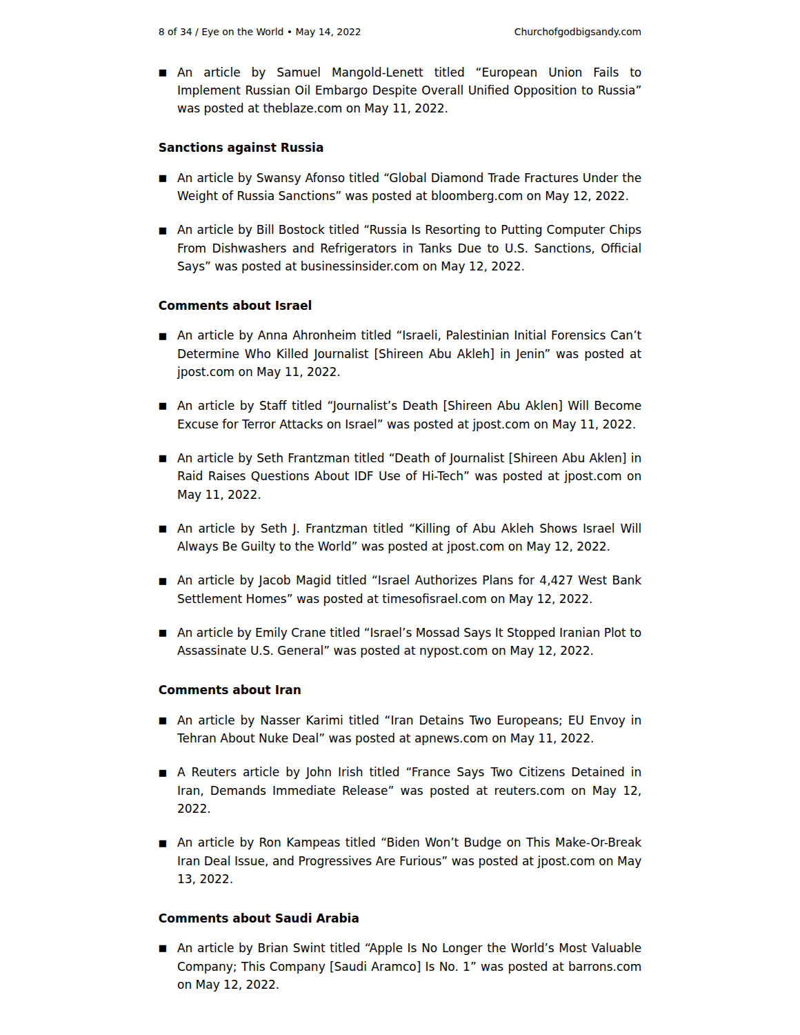8 of 34 / Eye on the World • May 14, 2022
Churchofgodbigsandy.com
An article by Samuel Mangold-Lenett titled “European Union Fails to Implement Russian Oil Embargo Despite Overall Unified Opposition to Russia” was posted at theblaze.com on May 11, 2022.
Sanctions against Russia
An article by Swansy Afonso titled “Global Diamond Trade Fractures Under the Weight of Russia Sanctions” was posted at bloomberg.com on May 12, 2022.
An article by Bill Bostock titled “Russia Is Resorting to Putting Computer Chips From Dishwashers and Refrigerators in Tanks Due to U.S. Sanctions, Official Says” was posted at businessinsider.com on May 12, 2022.
Comments about Israel
An article by Anna Ahronheim titled “Israeli, Palestinian Initial Forensics Can’t Determine Who Killed Journalist [Shireen Abu Akleh] in Jenin” was posted at jpost.com on May 11, 2022.
An article by Staff titled “Journalist’s Death [Shireen Abu Aklen] Will Become Excuse for Terror Attacks on Israel” was posted at jpost.com on May 11, 2022.
An article by Seth Frantzman titled “Death of Journalist [Shireen Abu Aklen] in Raid Raises Questions About IDF Use of Hi-Tech” was posted at jpost.com on May 11, 2022.
An article by Seth J. Frantzman titled “Killing of Abu Akleh Shows Israel Will Always Be Guilty to the World” was posted at jpost.com on May 12, 2022.
An article by Jacob Magid titled “Israel Authorizes Plans for 4,427 West Bank Settlement Homes” was posted at timesofisrael.com on May 12, 2022.
An article by Emily Crane titled “Israel’s Mossad Says It Stopped Iranian Plot to Assassinate U.S. General” was posted at nypost.com on May 12, 2022.
Comments about Iran
An article by Nasser Karimi titled “Iran Detains Two Europeans; EU Envoy in Tehran About Nuke Deal” was posted at apnews.com on May 11, 2022.
A Reuters article by John Irish titled “France Says Two Citizens Detained in Iran, Demands Immediate Release” was posted at reuters.com on May 12, 2022.
An article by Ron Kampeas titled “Biden Won’t Budge on This Make-Or-Break Iran Deal Issue, and Progressives Are Furious” was posted at jpost.com on May 13, 2022.
Comments about Saudi Arabia
An article by Brian Swint titled “Apple Is No Longer the World’s Most Valuable Company; This Company [Saudi Aramco] Is No. 1” was posted at barrons.com on May 12, 2022.